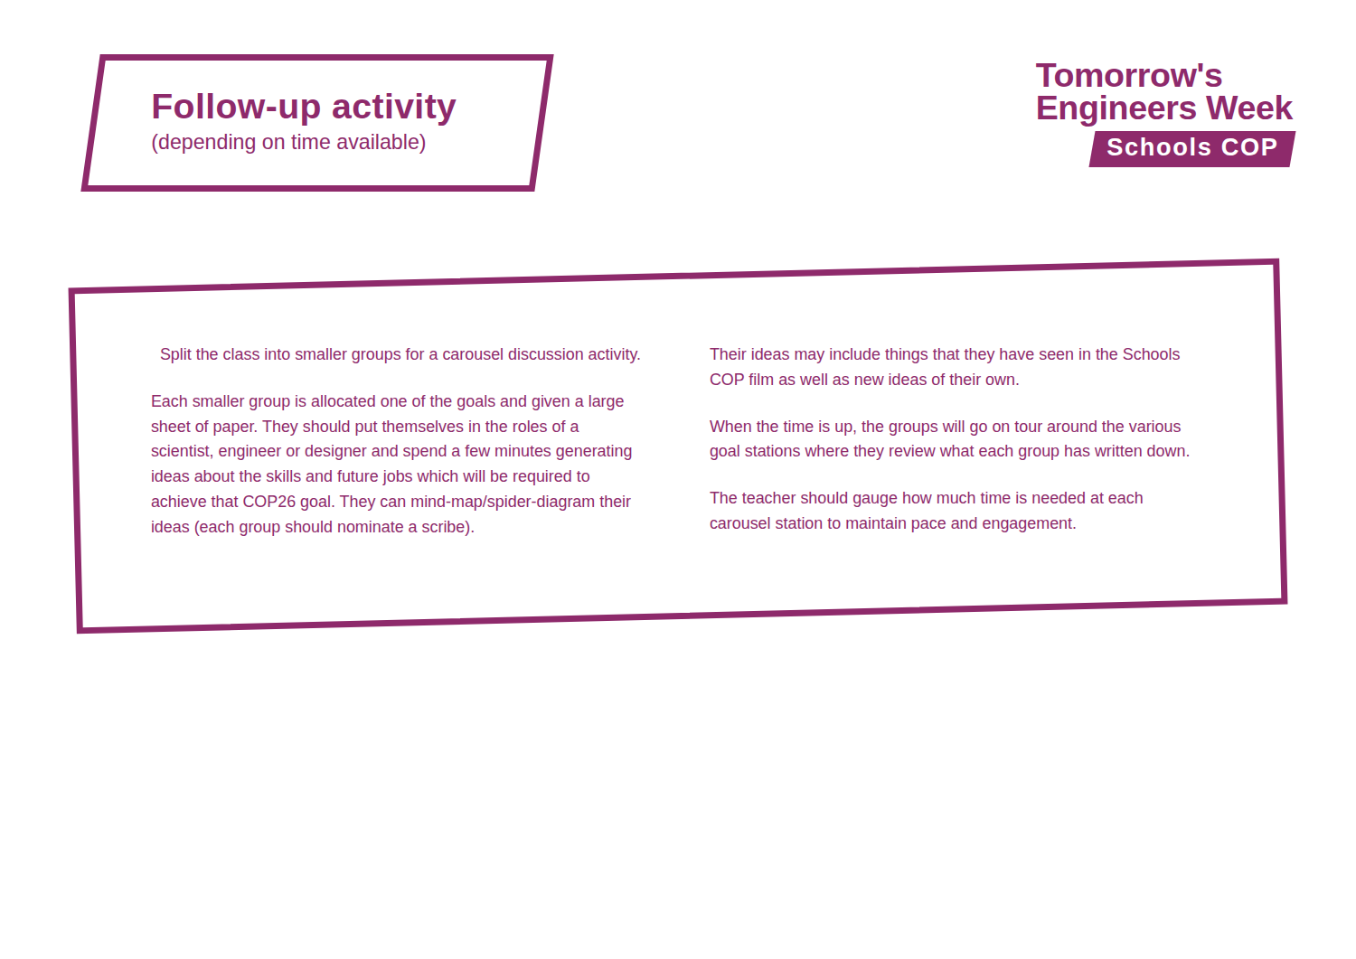Follow-up activity
(depending on time available)
Tomorrow's Engineers Week
Schools COP
Split the class into smaller groups for a carousel discussion activity.
Each smaller group is allocated one of the goals and given a large sheet of paper. They should put themselves in the roles of a scientist, engineer or designer and spend a few minutes generating ideas about the skills and future jobs which will be required to achieve that COP26 goal. They can mind-map/spider-diagram their ideas (each group should nominate a scribe).
Their ideas may include things that they have seen in the Schools COP film as well as new ideas of their own.
When the time is up, the groups will go on tour around the various goal stations where they review what each group has written down.
The teacher should gauge how much time is needed at each carousel station to maintain pace and engagement.